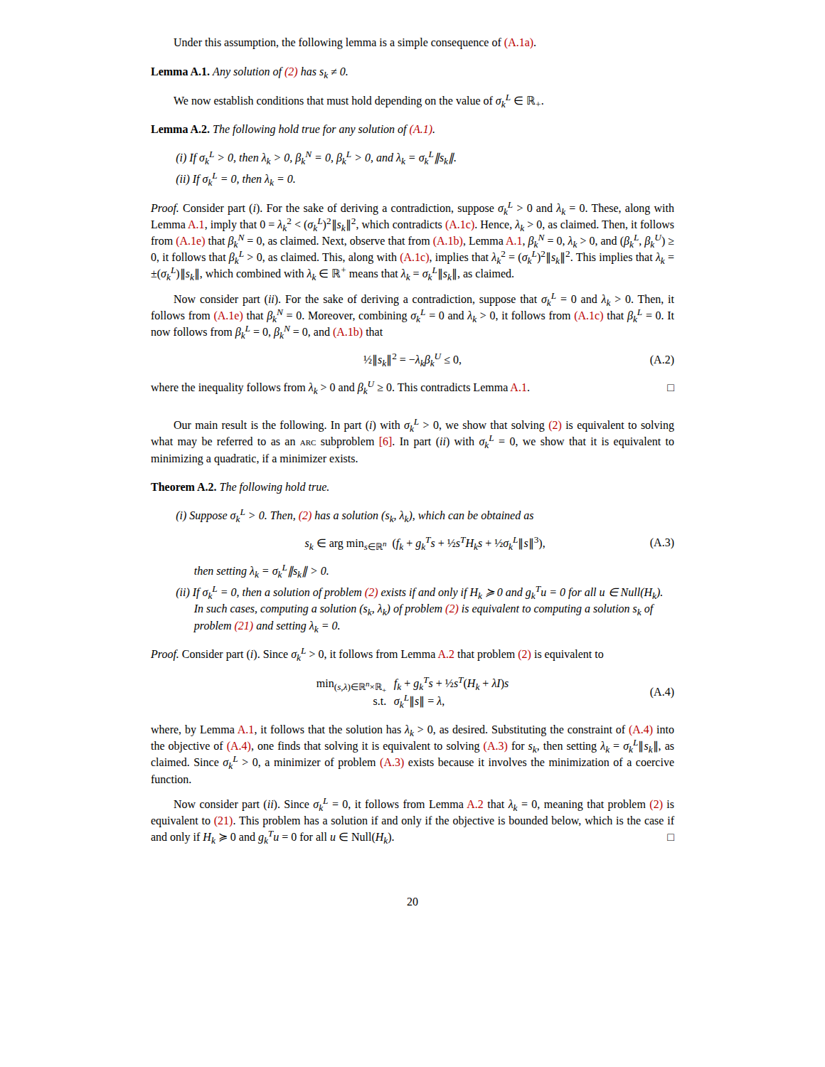Under this assumption, the following lemma is a simple consequence of (A.1a).
Lemma A.1. Any solution of (2) has sk ≠ 0.
We now establish conditions that must hold depending on the value of σkL ∈ ℝ+.
Lemma A.2. The following hold true for any solution of (A.1).
(i) If σkL > 0, then λk > 0, βkN = 0, βkL > 0, and λk = σkL∥sk∥.
(ii) If σkL = 0, then λk = 0.
Proof. Consider part (i). For the sake of deriving a contradiction, suppose σkL > 0 and λk = 0. These, along with Lemma A.1, imply that 0 = λk2 < (σkL)2∥sk∥2, which contradicts (A.1c). Hence, λk > 0, as claimed. Then, it follows from (A.1e) that βkN = 0, as claimed. Next, observe that from (A.1b), Lemma A.1, βkN = 0, λk > 0, and (βkL, βkU) ≥ 0, it follows that βkL > 0, as claimed. This, along with (A.1c), implies that λk2 = (σkL)2∥sk∥2. This implies that λk = ±(σkL)∥sk∥, which combined with λk ∈ ℝ+ means that λk = σkL∥sk∥, as claimed.
Now consider part (ii). For the sake of deriving a contradiction, suppose that σkL = 0 and λk > 0. Then, it follows from (A.1e) that βkN = 0. Moreover, combining σkL = 0 and λk > 0, it follows from (A.1c) that βkL = 0. It now follows from βkL = 0, βkN = 0, and (A.1b) that
½∥sk∥2 = −λkβkU ≤ 0, (A.2)
where the inequality follows from λk > 0 and βkU ≥ 0. This contradicts Lemma A.1. □
Our main result is the following. In part (i) with σkL > 0, we show that solving (2) is equivalent to solving what may be referred to as an arc subproblem [6]. In part (ii) with σkL = 0, we show that it is equivalent to minimizing a quadratic, if a minimizer exists.
Theorem A.2. The following hold true.
(i) Suppose σkL > 0. Then, (2) has a solution (sk, λk), which can be obtained as
sk ∈ arg mins∈ℝn (fk + gkTs + ½sTHks + ½σkL∥s∥3), (A.3)
then setting λk = σkL∥sk∥ > 0.
(ii) If σkL = 0, then a solution of problem (2) exists if and only if Hk ≽ 0 and gkTu = 0 for all u ∈ Null(Hk). In such cases, computing a solution (sk, λk) of problem (2) is equivalent to computing a solution sk of problem (21) and setting λk = 0.
Proof. Consider part (i). Since σkL > 0, it follows from Lemma A.2 that problem (2) is equivalent to
| min ( s , λ )∈ℝ n ×ℝ + | f k + g k T s + ½ s T ( H k + λI ) s |
| s.t. | σ k L ∥ s ∥ = λ , |
(A.4)
where, by Lemma A.1, it follows that the solution has λk > 0, as desired. Substituting the constraint of (A.4) into the objective of (A.4), one finds that solving it is equivalent to solving (A.3) for sk, then setting λk = σkL∥sk∥, as claimed. Since σkL > 0, a minimizer of problem (A.3) exists because it involves the minimization of a coercive function.
Now consider part (ii). Since σkL = 0, it follows from Lemma A.2 that λk = 0, meaning that problem (2) is equivalent to (21). This problem has a solution if and only if the objective is bounded below, which is the case if and only if Hk ≽ 0 and gkTu = 0 for all u ∈ Null(Hk). □
20